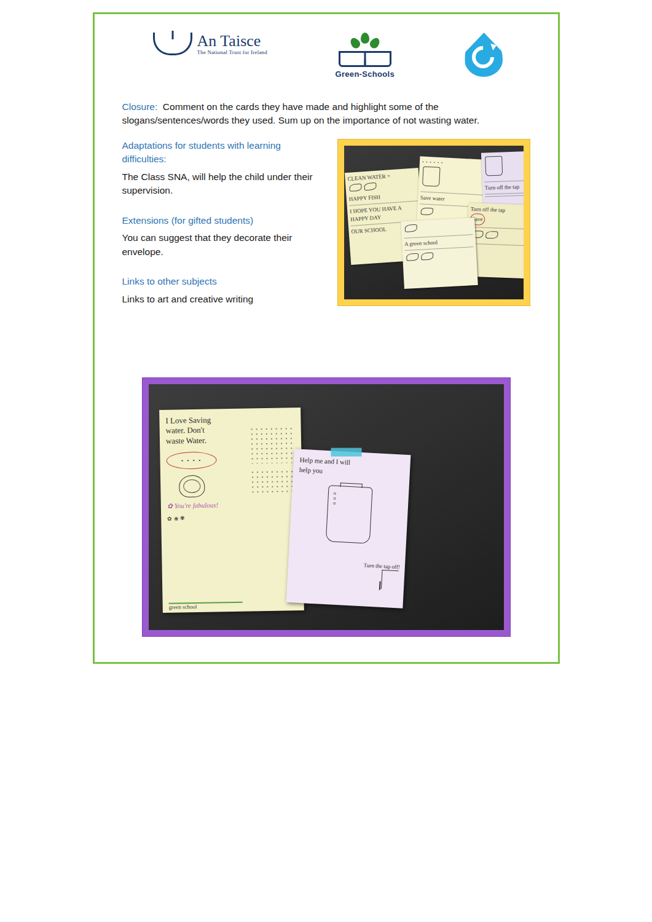An Taisce
The National Trust for Ireland
Green-Schools
Closure: Comment on the cards they have made and highlight some of the slogans/sentences/words they used. Sum up on the importance of not wasting water.
Adaptations for students with learning difficulties:
The Class SNA, will help the child under their supervision.
Extensions (for gifted students)
You can suggest that they decorate their envelope.
Links to other subjects
Links to art and creative writing
CLEAN WATER =
HAPPY FISH
I HOPE YOU HAVE A HAPPY DAY
OUR SCHOOL
• • • • • •
Save water
Turn off the tap
Turn off the tap
Save
A green school
I Love Saving
water. Don't
waste Water.
• • • •
✿ You're fabulous!
✿ ❀ ✾
green school
Help me and I will
help you
o
o
o
Turn the tap off!